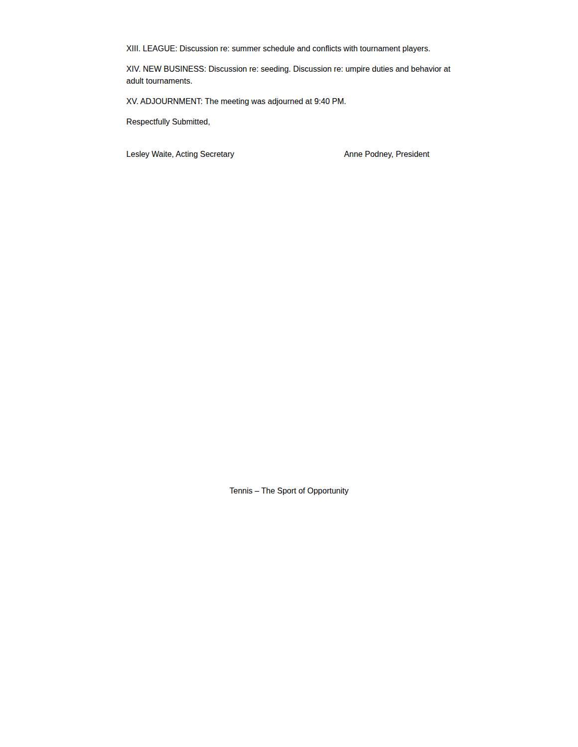XIII. LEAGUE: Discussion re: summer schedule and conflicts with tournament players.
XIV. NEW BUSINESS: Discussion re: seeding. Discussion re: umpire duties and behavior at adult tournaments.
XV. ADJOURNMENT: The meeting was adjourned at 9:40 PM.
Respectfully Submitted,
Lesley Waite, Acting Secretary
Anne Podney, President
Tennis – The Sport of Opportunity